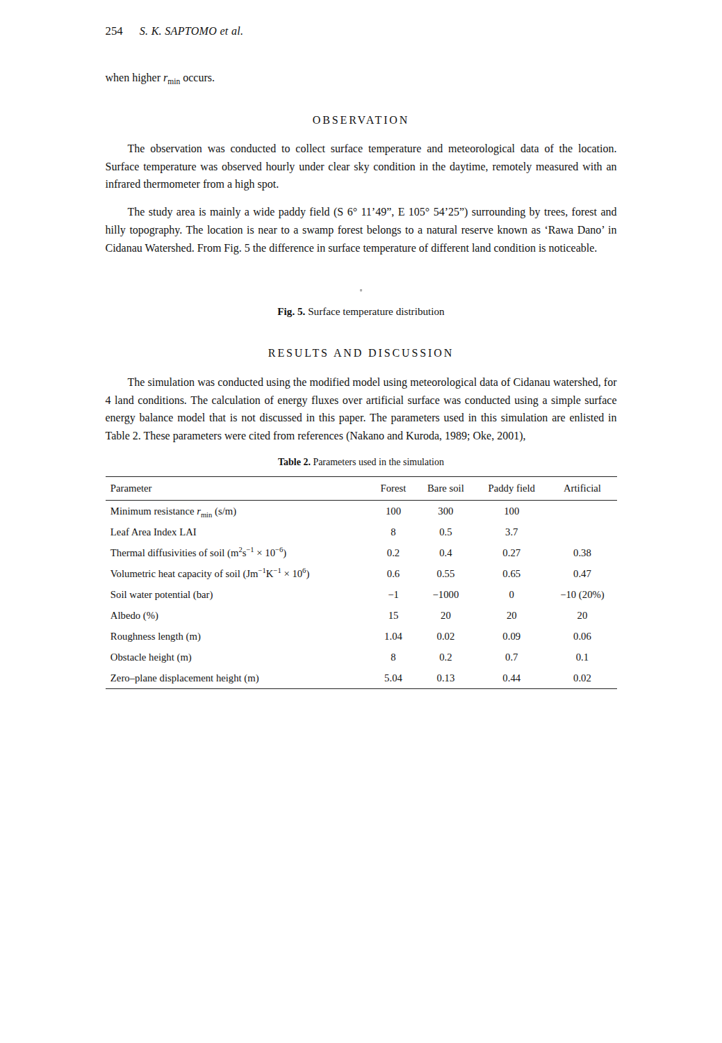254 S. K. SAPTOMO et al.
when higher rmin occurs.
Observation
The observation was conducted to collect surface temperature and meteorological data of the location. Surface temperature was observed hourly under clear sky condition in the daytime, remotely measured with an infrared thermometer from a high spot.
The study area is mainly a wide paddy field (S 6° 11’49”, E 105° 54’25”) surrounding by trees, forest and hilly topography. The location is near to a swamp forest belongs to a natural reserve known as ‘Rawa Dano’ in Cidanau Watershed. From Fig. 5 the difference in surface temperature of different land condition is noticeable.
Fig. 5. Surface temperature distribution
Results and Discussion
The simulation was conducted using the modified model using meteorological data of Cidanau watershed, for 4 land conditions. The calculation of energy fluxes over artificial surface was conducted using a simple surface energy balance model that is not discussed in this paper. The parameters used in this simulation are enlisted in Table 2. These parameters were cited from references (Nakano and Kuroda, 1989; Oke, 2001),
Table 2. Parameters used in the simulation
| Parameter | Forest | Bare soil | Paddy field | Artificial |
| --- | --- | --- | --- | --- |
| Minimum resistance r min (s/m) | 100 | 300 | 100 | |
| Leaf Area Index LAI | 8 | 0.5 | 3.7 | |
| Thermal diffusivities of soil (m 2 s −1 × 10 −6 ) | 0.2 | 0.4 | 0.27 | 0.38 |
| Volumetric heat capacity of soil (Jm −1 K −1 × 10 6 ) | 0.6 | 0.55 | 0.65 | 0.47 |
| Soil water potential (bar) | −1 | −1000 | 0 | −10 (20%) |
| Albedo (%) | 15 | 20 | 20 | 20 |
| Roughness length (m) | 1.04 | 0.02 | 0.09 | 0.06 |
| Obstacle height (m) | 8 | 0.2 | 0.7 | 0.1 |
| Zero–plane displacement height (m) | 5.04 | 0.13 | 0.44 | 0.02 |